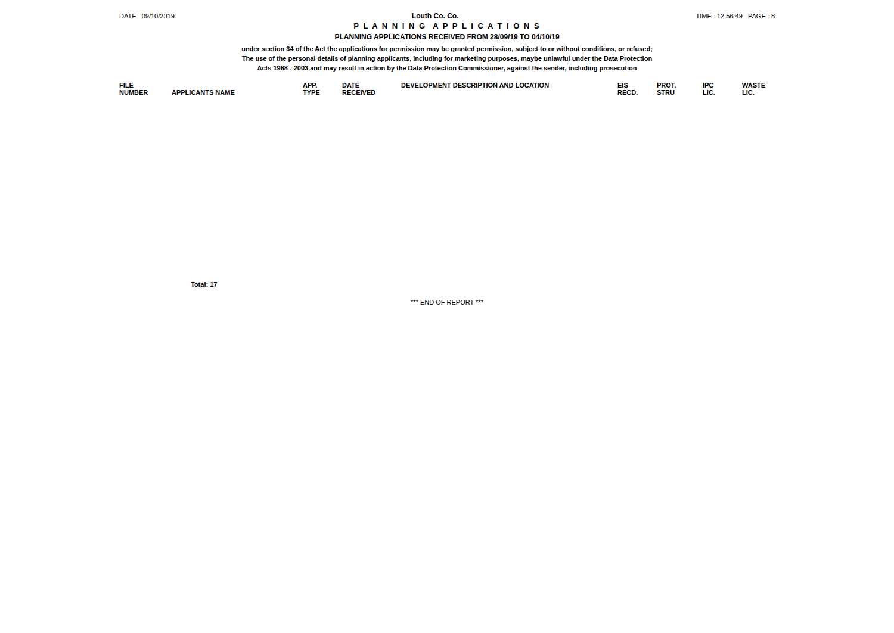DATE : 09/10/2019
Louth Co. Co.
TIME : 12:56:49 PAGE : 8
P L A N N I N G A P P L I C A T I O N S
PLANNING APPLICATIONS RECEIVED FROM 28/09/19 TO 04/10/19
under section 34 of the Act the applications for permission may be granted permission, subject to or without conditions, or refused;
The use of the personal details of planning applicants, including for marketing purposes, maybe unlawful under the Data Protection
Acts 1988 - 2003 and may result in action by the Data Protection Commissioner, against the sender, including prosecution
| FILE | | APP. | DATE | DEVELOPMENT DESCRIPTION AND LOCATION | EIS | PROT. | IPC | WASTE |
| --- | --- | --- | --- | --- | --- | --- | --- | --- |
| NUMBER | APPLICANTS NAME | TYPE | RECEIVED | | RECD. | STRU | LIC. | LIC. |
Total: 17
*** END OF REPORT ***